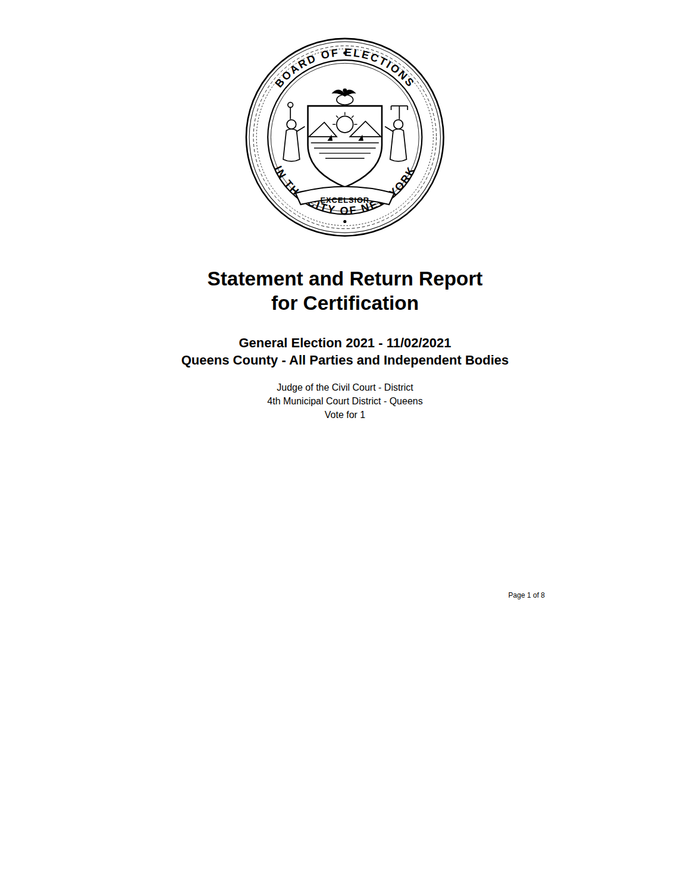BOARD OF ELECTIONS IN THE CITY OF NEW YORK EXCELSIOR
Statement and Return Report
for Certification
General Election 2021 - 11/02/2021
Queens County - All Parties and Independent Bodies
Judge of the Civil Court - District
4th Municipal Court District - Queens
Vote for 1
Page 1 of 8